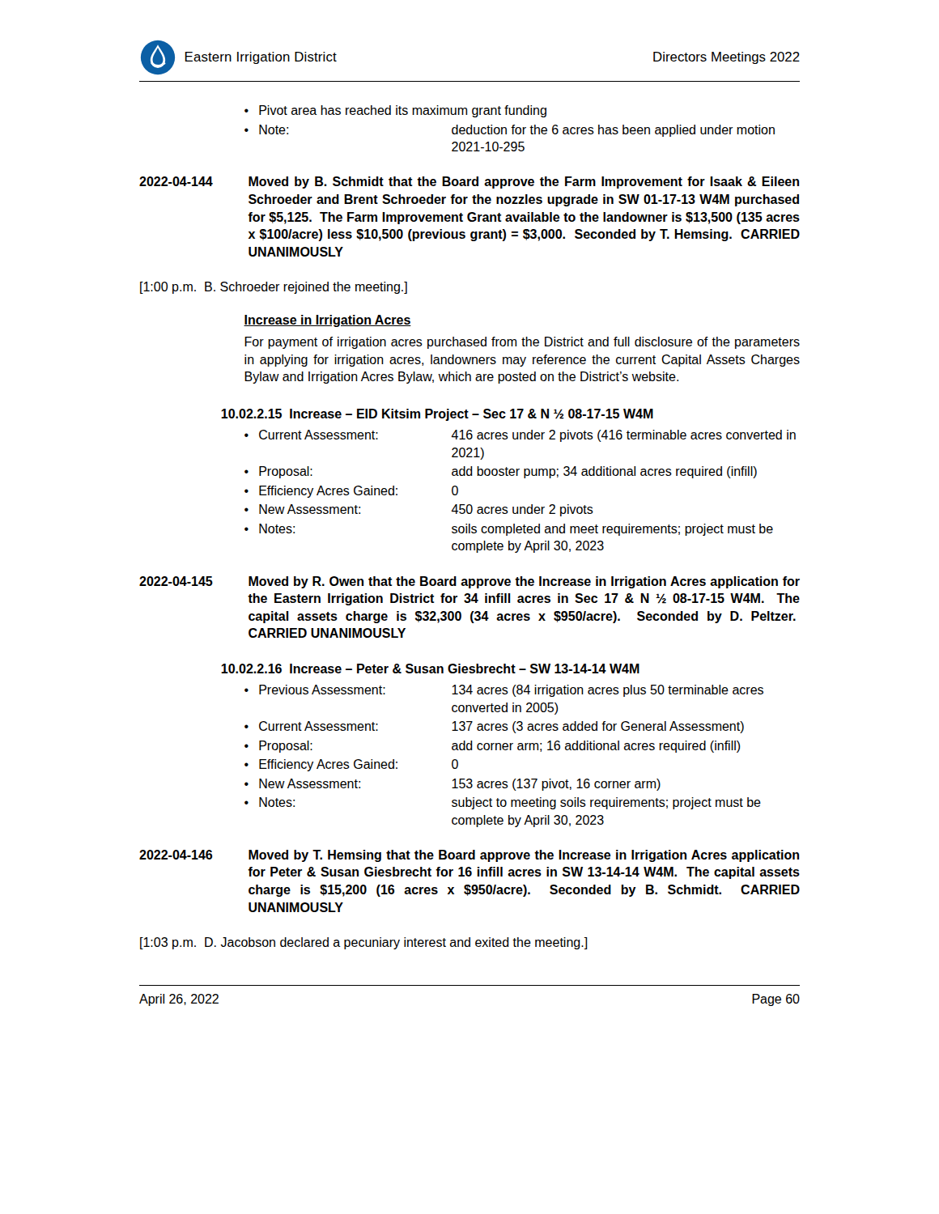Eastern Irrigation District
Directors Meetings 2022
Pivot area has reached its maximum grant funding
Note: deduction for the 6 acres has been applied under motion 2021-10-295
2022-04-144
Moved by B. Schmidt that the Board approve the Farm Improvement for Isaak & Eileen Schroeder and Brent Schroeder for the nozzles upgrade in SW 01-17-13 W4M purchased for $5,125. The Farm Improvement Grant available to the landowner is $13,500 (135 acres x $100/acre) less $10,500 (previous grant) = $3,000. Seconded by T. Hemsing. CARRIED UNANIMOUSLY
[1:00 p.m. B. Schroeder rejoined the meeting.]
Increase in Irrigation Acres
For payment of irrigation acres purchased from the District and full disclosure of the parameters in applying for irrigation acres, landowners may reference the current Capital Assets Charges Bylaw and Irrigation Acres Bylaw, which are posted on the District’s website.
10.02.2.15 Increase – EID Kitsim Project – Sec 17 & N ½ 08-17-15 W4M
Current Assessment: 416 acres under 2 pivots (416 terminable acres converted in 2021)
Proposal: add booster pump; 34 additional acres required (infill)
Efficiency Acres Gained: 0
New Assessment: 450 acres under 2 pivots
Notes: soils completed and meet requirements; project must be complete by April 30, 2023
2022-04-145
Moved by R. Owen that the Board approve the Increase in Irrigation Acres application for the Eastern Irrigation District for 34 infill acres in Sec 17 & N ½ 08-17-15 W4M. The capital assets charge is $32,300 (34 acres x $950/acre). Seconded by D. Peltzer. CARRIED UNANIMOUSLY
10.02.2.16 Increase – Peter & Susan Giesbrecht – SW 13-14-14 W4M
Previous Assessment: 134 acres (84 irrigation acres plus 50 terminable acres converted in 2005)
Current Assessment: 137 acres (3 acres added for General Assessment)
Proposal: add corner arm; 16 additional acres required (infill)
Efficiency Acres Gained: 0
New Assessment: 153 acres (137 pivot, 16 corner arm)
Notes: subject to meeting soils requirements; project must be complete by April 30, 2023
2022-04-146
Moved by T. Hemsing that the Board approve the Increase in Irrigation Acres application for Peter & Susan Giesbrecht for 16 infill acres in SW 13-14-14 W4M. The capital assets charge is $15,200 (16 acres x $950/acre). Seconded by B. Schmidt. CARRIED UNANIMOUSLY
[1:03 p.m. D. Jacobson declared a pecuniary interest and exited the meeting.]
April 26, 2022 Page 60